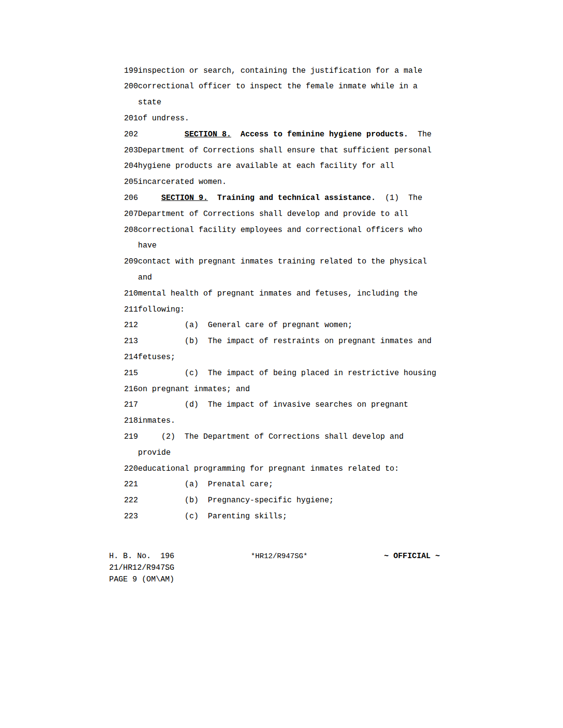| 199 | inspection or search, containing the justification for a male |
| 200 | correctional officer to inspect the female inmate while in a state |
| 201 | of undress. |
| 202 | SECTION 8. Access to feminine hygiene products. The |
| 203 | Department of Corrections shall ensure that sufficient personal |
| 204 | hygiene products are available at each facility for all |
| 205 | incarcerated women. |
| 206 | SECTION 9. Training and technical assistance. (1) The |
| 207 | Department of Corrections shall develop and provide to all |
| 208 | correctional facility employees and correctional officers who have |
| 209 | contact with pregnant inmates training related to the physical and |
| 210 | mental health of pregnant inmates and fetuses, including the |
| 211 | following: |
| 212 | (a) General care of pregnant women; |
| 213 | (b) The impact of restraints on pregnant inmates and |
| 214 | fetuses; |
| 215 | (c) The impact of being placed in restrictive housing |
| 216 | on pregnant inmates; and |
| 217 | (d) The impact of invasive searches on pregnant |
| 218 | inmates. |
| 219 | (2) The Department of Corrections shall develop and provide |
| 220 | educational programming for pregnant inmates related to: |
| 221 | (a) Prenatal care; |
| 222 | (b) Pregnancy-specific hygiene; |
| 223 | (c) Parenting skills; |
H. B. No. 196 *HR12/R947SG* ~ OFFICIAL ~
21/HR12/R947SG
PAGE 9 (OM\AM)